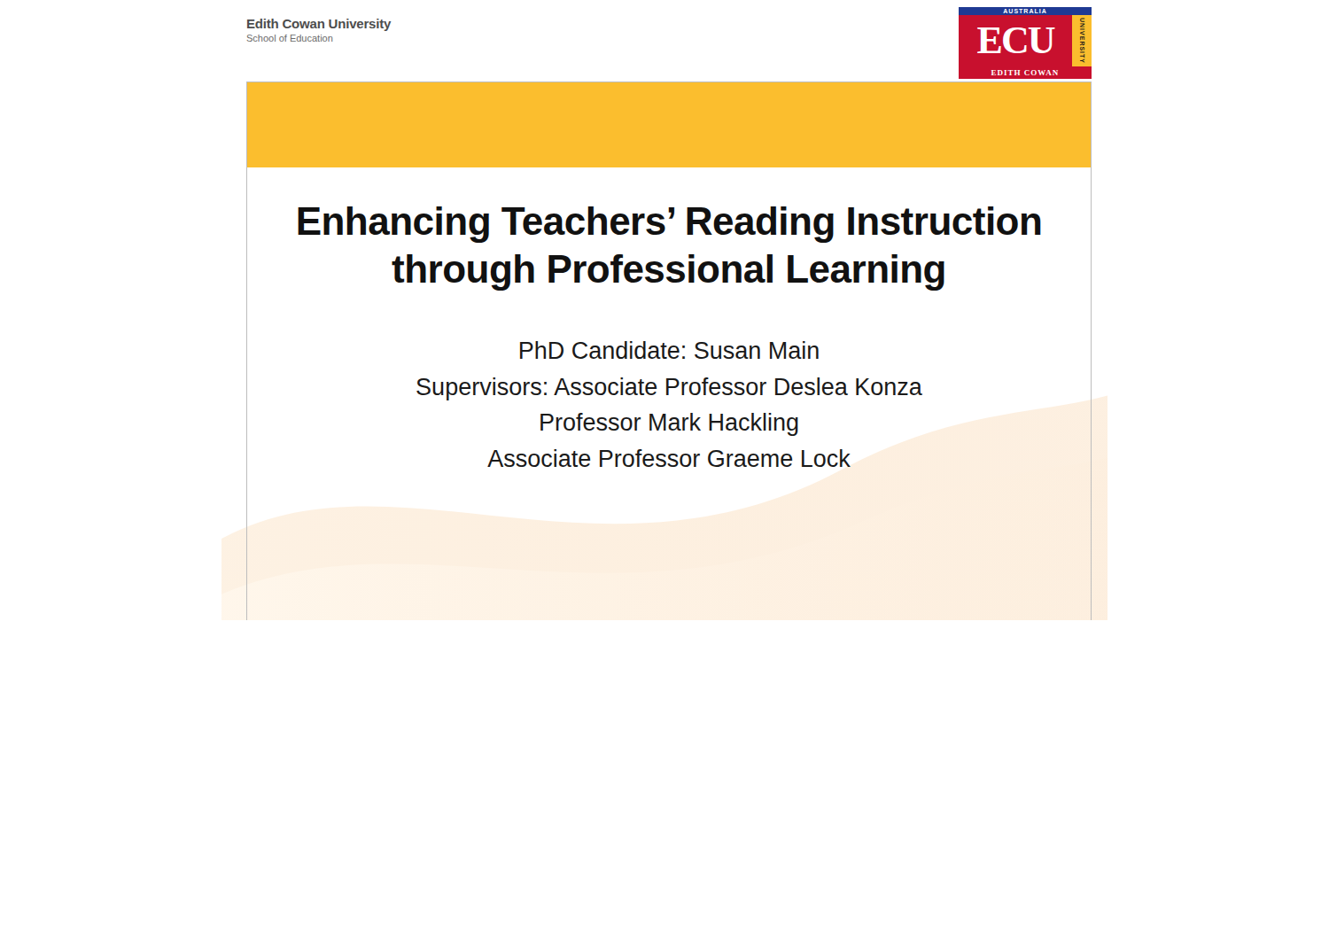Edith Cowan University
School of Education
AUSTRALIA
ECU
UNIVERSITY
EDITH COWAN
Enhancing Teachers’ Reading Instruction through Professional Learning
PhD Candidate: Susan Main
Supervisors: Associate Professor Deslea Konza
Professor Mark Hackling
Associate Professor Graeme Lock